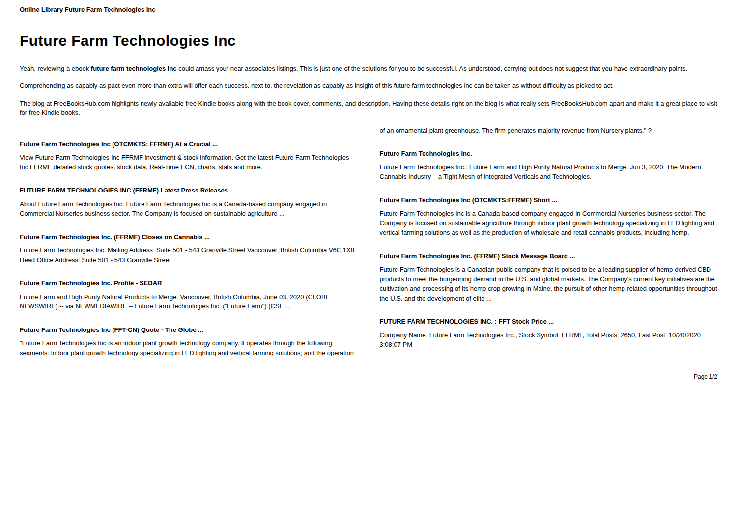Online Library Future Farm Technologies Inc
Future Farm Technologies Inc
Yeah, reviewing a ebook future farm technologies inc could amass your near associates listings. This is just one of the solutions for you to be successful. As understood, carrying out does not suggest that you have extraordinary points.
Comprehending as capably as pact even more than extra will offer each success. next to, the revelation as capably as insight of this future farm technologies inc can be taken as without difficulty as picked to act.
The blog at FreeBooksHub.com highlights newly available free Kindle books along with the book cover, comments, and description. Having these details right on the blog is what really sets FreeBooksHub.com apart and make it a great place to visit for free Kindle books.
Future Farm Technologies Inc (OTCMKTS: FFRMF) At a Crucial ...
View Future Farm Technologies Inc FFRMF investment & stock information. Get the latest Future Farm Technologies Inc FFRMF detailed stock quotes, stock data, Real-Time ECN, charts, stats and more.
FUTURE FARM TECHNOLOGIES INC (FFRMF) Latest Press Releases ...
About Future Farm Technologies Inc. Future Farm Technologies Inc is a Canada-based company engaged in Commercial Nurseries business sector. The Company is focused on sustainable agriculture ...
Future Farm Technologies Inc. (FFRMF) Closes on Cannabis ...
Future Farm Technologies Inc. Mailing Address: Suite 501 - 543 Granville Street Vancouver, British Columbia V6C 1X8: Head Office Address: Suite 501 - 543 Granville Street
Future Farm Technologies Inc. Profile - SEDAR
Future Farm and High Purity Natural Products to Merge. Vancouver, British Columbia, June 03, 2020 (GLOBE NEWSWIRE) -- via NEWMEDIAWIRE -- Future Farm Technologies Inc. ("Future Farm") (CSE ...
Future Farm Technologies Inc (FFT-CN) Quote - The Globe ...
"Future Farm Technologies Inc is an indoor plant growth technology company. It operates through the following segments: Indoor plant growth technology specializing in LED lighting and vertical farming solutions; and the operation of an ornamental plant greenhouse. The firm generates majority revenue from Nursery plants." ?
Future Farm Technologies Inc.
Future Farm Technologies Inc.: Future Farm and High Purity Natural Products to Merge. Jun 3, 2020. The Modern Cannabis Industry – a Tight Mesh of Integrated Verticals and Technologies.
Future Farm Technologies Inc (OTCMKTS:FFRMF) Short ...
Future Farm Technologies Inc is a Canada-based company engaged in Commercial Nurseries business sector. The Company is focused on sustainable agriculture through indoor plant growth technology specializing in LED lighting and vertical farming solutions as well as the production of wholesale and retail cannabis products, including hemp.
Future Farm Technologies Inc. (FFRMF) Stock Message Board ...
Future Farm Technologies is a Canadian public company that is poised to be a leading supplier of hemp-derived CBD products to meet the burgeoning demand in the U.S. and global markets. The Company's current key initiatives are the cultivation and processing of its hemp crop growing in Maine, the pursuit of other hemp-related opportunities throughout the U.S. and the development of elite ...
FUTURE FARM TECHNOLOGIES INC. : FFT Stock Price ...
Company Name: Future Farm Technologies Inc., Stock Symbol: FFRMF, Total Posts: 2650, Last Post: 10/20/2020 3:08:07 PM
Page 1/2